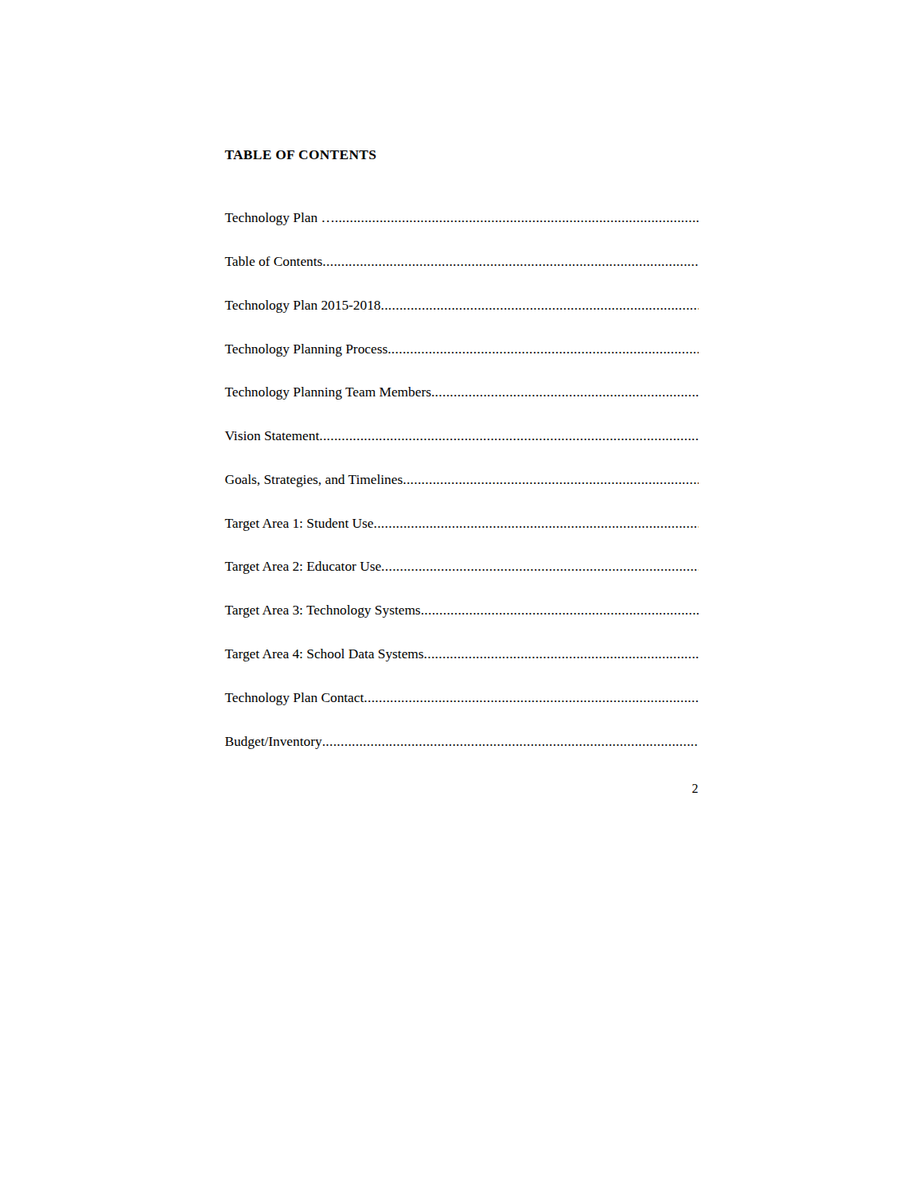Table of Contents
Technology Plan …......................................................................................................... 1
Table of Contents............................................................................................................. 2
Technology Plan 2015-2018.......................................................................................... 3
Technology Planning Process......................................................................................... 3
Technology Planning Team Members........................................................................... 3
Vision Statement.............................................................................................................. 4
Goals, Strategies, and Timelines.................................................................................... 4
Target Area 1: Student Use........................................................................................... 4
Target Area 2: Educator Use......................................................................................... 6
Target Area 3: Technology Systems............................................................................. 7
Target Area 4: School Data Systems.............................................................................. 9
Technology Plan Contact............................................................................................... 9
Budget/Inventory............................................................................................................. 10
2